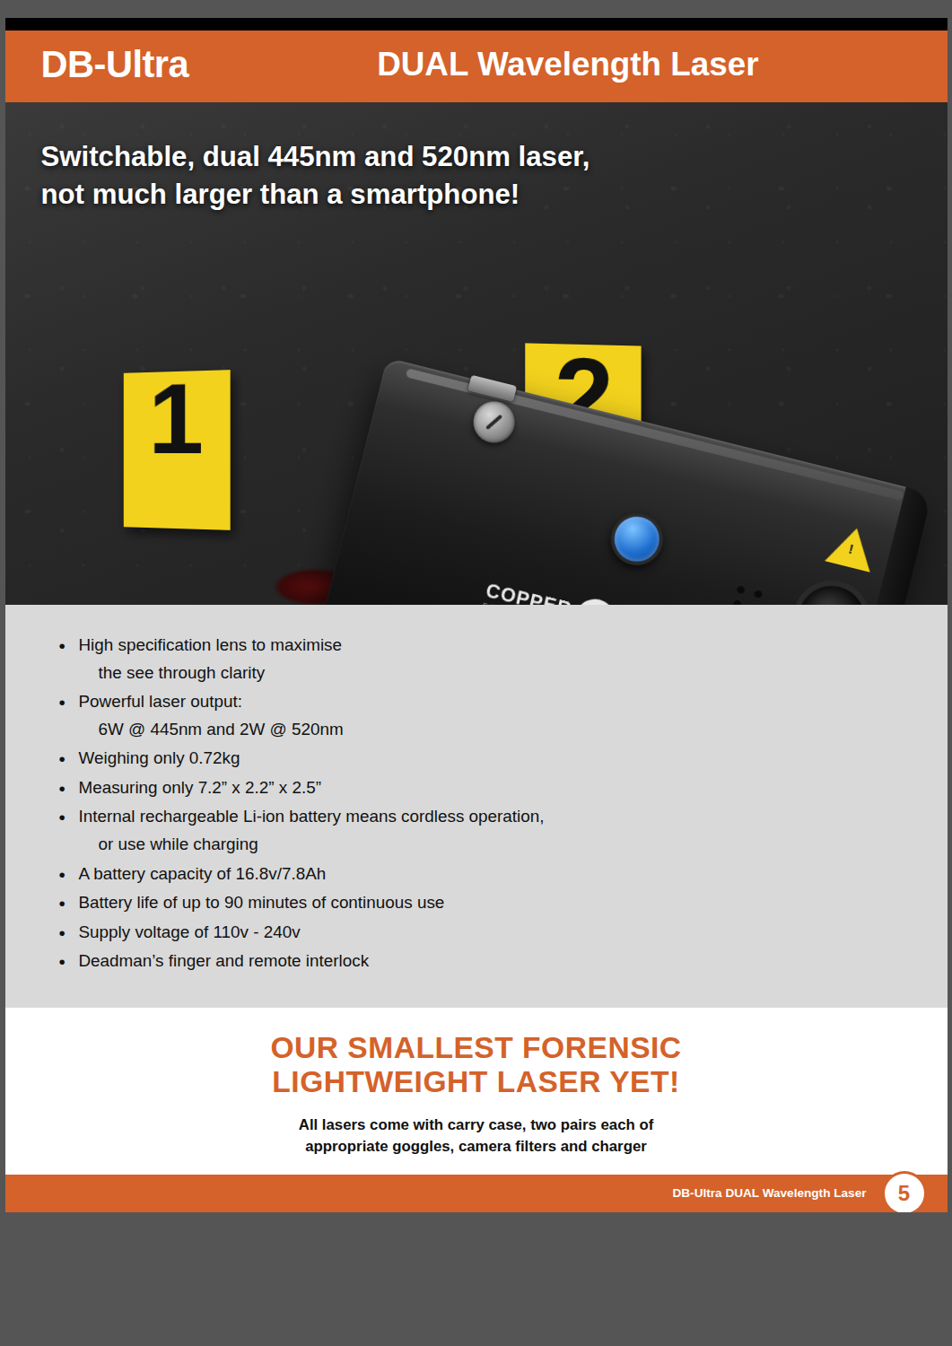DB-Ultra
DUAL Wavelength Laser
Switchable, dual 445nm and 520nm laser,
not much larger than a smartphone!
1
2
COPPERFORENSICS REE
High specification lens to maximisethe see through clarity
Powerful laser output:6W @ 445nm and 2W @ 520nm
Weighing only 0.72kg
Measuring only 7.2” x 2.2” x 2.5”
Internal rechargeable Li-ion battery means cordless operation,or use while charging
A battery capacity of 16.8v/7.8Ah
Battery life of up to 90 minutes of continuous use
Supply voltage of 110v - 240v
Deadman’s finger and remote interlock
OUR SMALLEST FORENSIC
LIGHTWEIGHT LASER YET!
All lasers come with carry case, two pairs each of
appropriate goggles, camera filters and charger
DB-Ultra DUAL Wavelength Laser
5